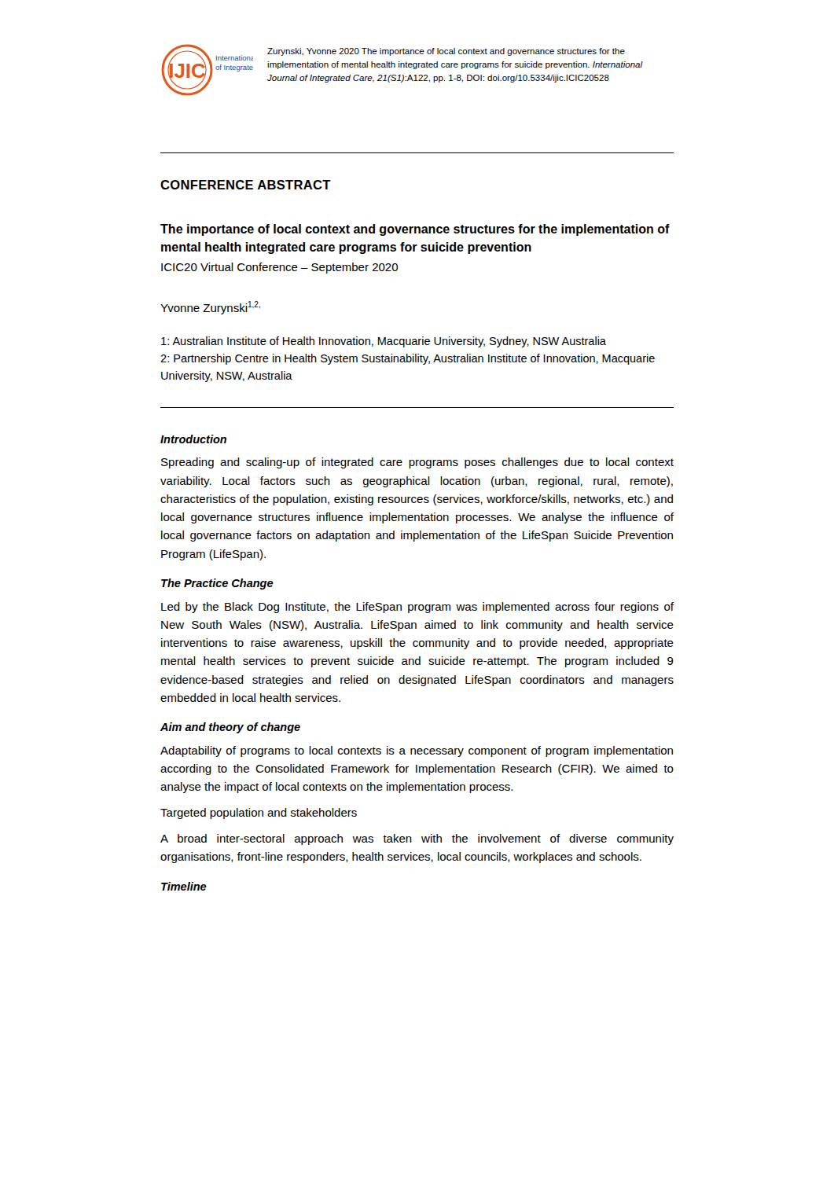IJIC International Journal of Integrated Care
Zurynski, Yvonne 2020 The importance of local context and governance structures for the implementation of mental health integrated care programs for suicide prevention. International Journal of Integrated Care, 21(S1):A122, pp. 1-8, DOI: doi.org/10.5334/ijic.ICIC20528
CONFERENCE ABSTRACT
The importance of local context and governance structures for the implementation of mental health integrated care programs for suicide prevention
ICIC20 Virtual Conference – September 2020
Yvonne Zurynski1,2,
1: Australian Institute of Health Innovation, Macquarie University, Sydney, NSW Australia
2: Partnership Centre in Health System Sustainability, Australian Institute of Innovation, Macquarie University, NSW, Australia
Introduction
Spreading and scaling-up of integrated care programs poses challenges due to local context variability. Local factors such as geographical location (urban, regional, rural, remote), characteristics of the population, existing resources (services, workforce/skills, networks, etc.) and local governance structures influence implementation processes. We analyse the influence of local governance factors on adaptation and implementation of the LifeSpan Suicide Prevention Program (LifeSpan).
The Practice Change
Led by the Black Dog Institute, the LifeSpan program was implemented across four regions of New South Wales (NSW), Australia. LifeSpan aimed to link community and health service interventions to raise awareness, upskill the community and to provide needed, appropriate mental health services to prevent suicide and suicide re-attempt. The program included 9 evidence-based strategies and relied on designated LifeSpan coordinators and managers embedded in local health services.
Aim and theory of change
Adaptability of programs to local contexts is a necessary component of program implementation according to the Consolidated Framework for Implementation Research (CFIR). We aimed to analyse the impact of local contexts on the implementation process.
Targeted population and stakeholders
A broad inter-sectoral approach was taken with the involvement of diverse community organisations, front-line responders, health services, local councils, workplaces and schools.
Timeline